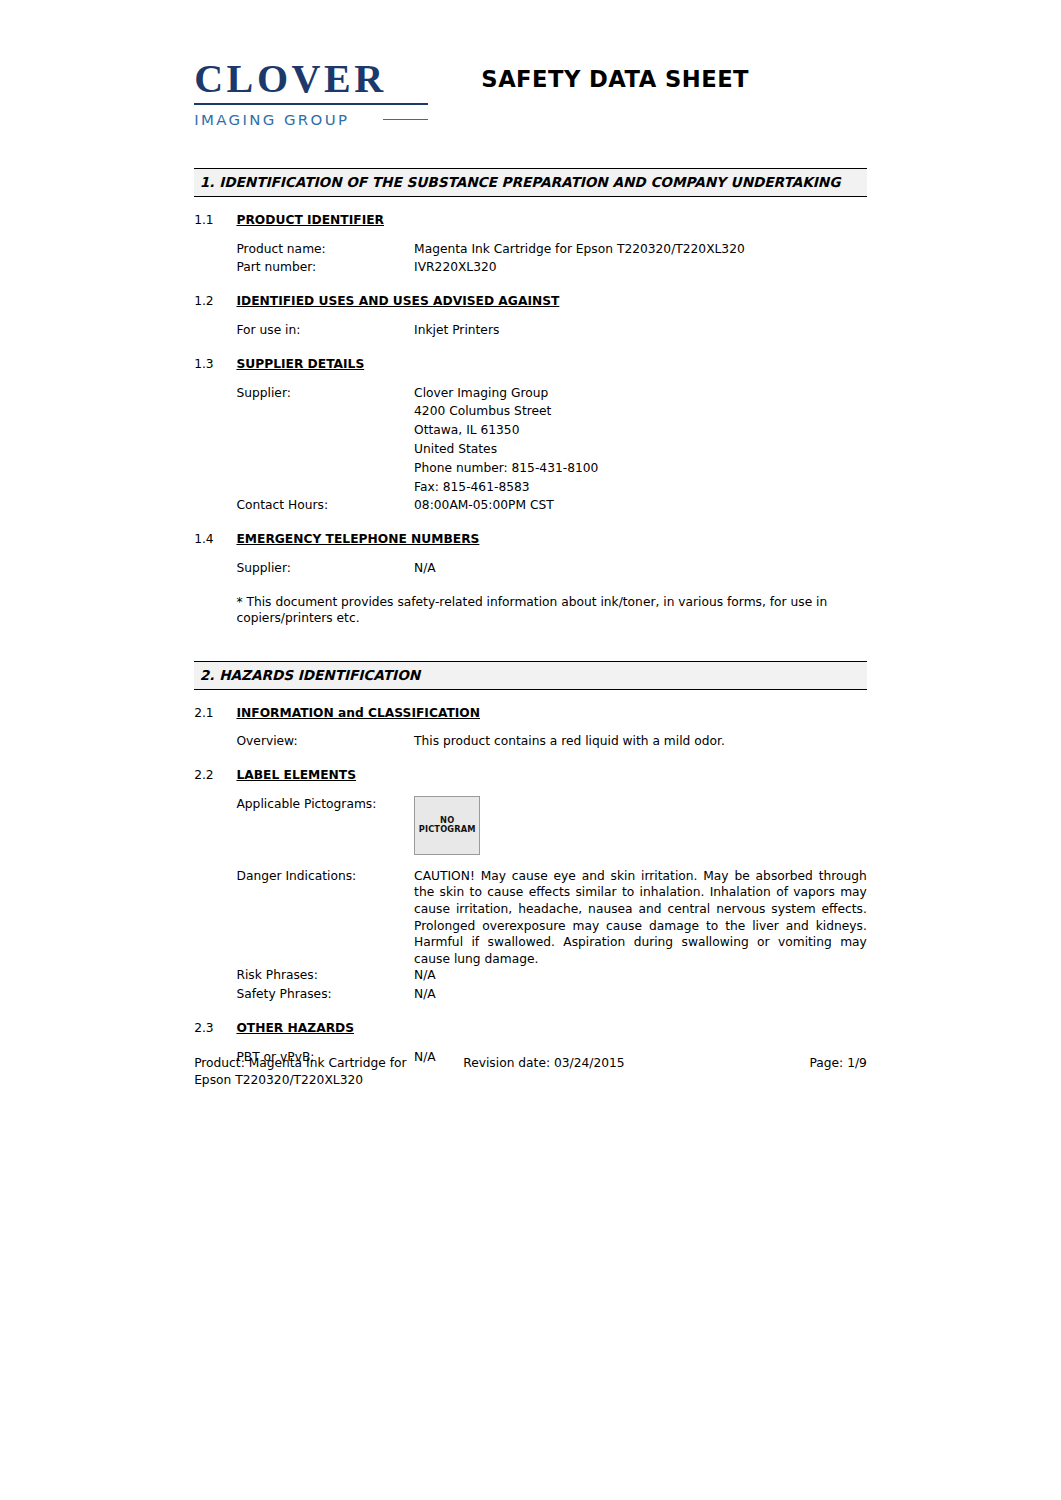CLOVER
IMAGING GROUP
SAFETY DATA SHEET
1. IDENTIFICATION OF THE SUBSTANCE PREPARATION AND COMPANY UNDERTAKING
1.1
PRODUCT IDENTIFIER
| Product name: | Magenta Ink Cartridge for Epson T220320/T220XL320 |
| Part number: | IVR220XL320 |
1.2
IDENTIFIED USES AND USES ADVISED AGAINST
| For use in: | Inkjet Printers |
1.3
SUPPLIER DETAILS
| Supplier: | Clover Imaging Group |
| | 4200 Columbus Street |
| | Ottawa, IL 61350 |
| | United States |
| | Phone number: 815-431-8100 |
| | Fax: 815-461-8583 |
| Contact Hours: | 08:00AM-05:00PM CST |
1.4
EMERGENCY TELEPHONE NUMBERS
| Supplier: | N/A |
* This document provides safety-related information about ink/toner, in various forms, for use in copiers/printers etc.
2. HAZARDS IDENTIFICATION
2.1
INFORMATION and CLASSIFICATION
| Overview: | This product contains a red liquid with a mild odor. |
2.2
LABEL ELEMENTS
Applicable Pictograms:
NO
PICTOGRAM
Danger Indications:
CAUTION! May cause eye and skin irritation. May be absorbed through the skin to cause effects similar to inhalation. Inhalation of vapors may cause irritation, headache, nausea and central nervous system effects. Prolonged overexposure may cause damage to the liver and kidneys. Harmful if swallowed. Aspiration during swallowing or vomiting may cause lung damage.
| Risk Phrases: | N/A |
| Safety Phrases: | N/A |
2.3
OTHER HAZARDS
| PBT or vPvB: | N/A |
Product: Magenta Ink Cartridge for
Epson T220320/T220XL320
Revision date: 03/24/2015
Page: 1/9